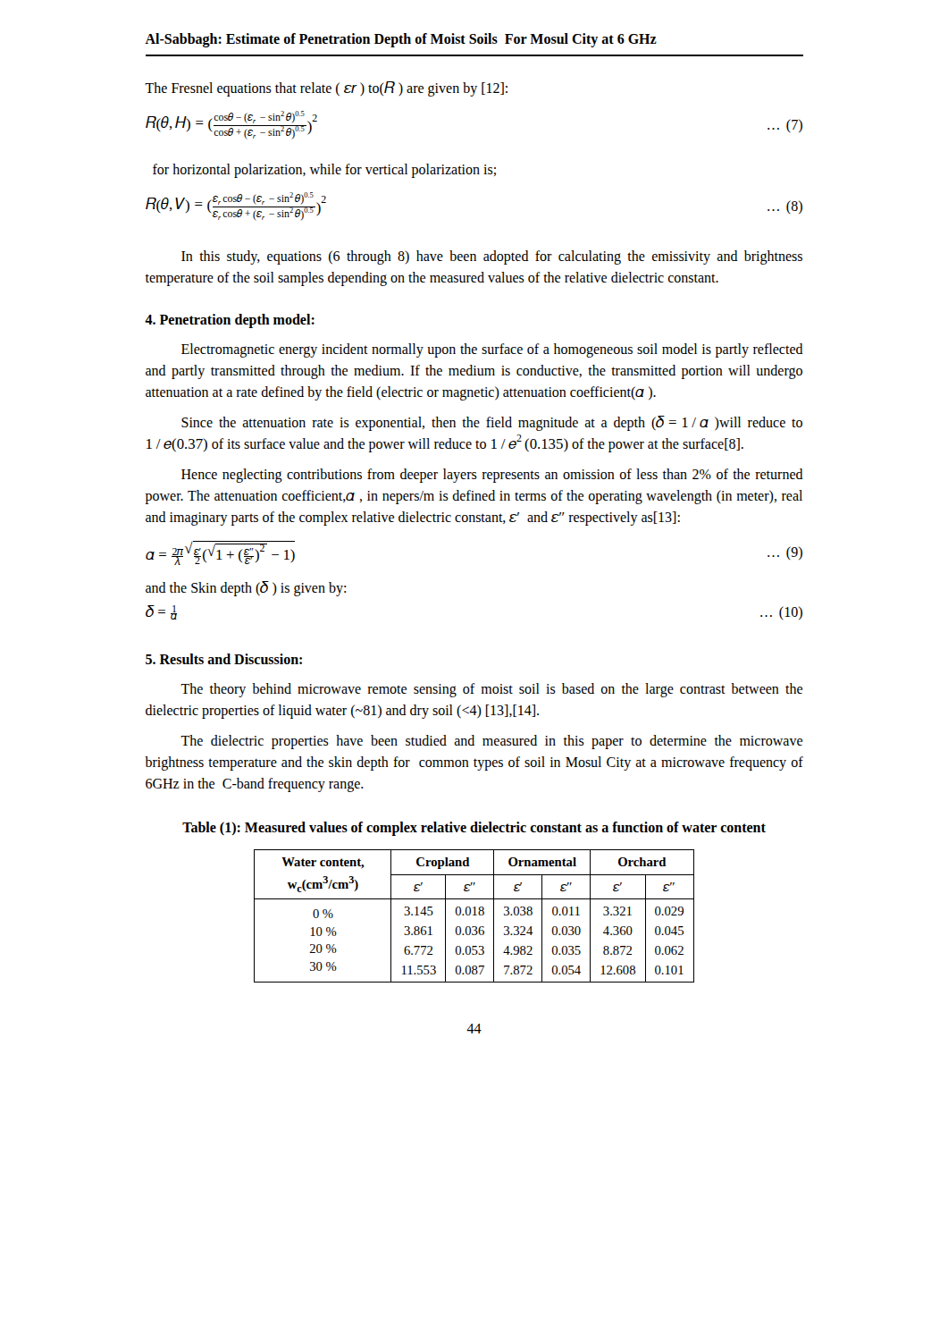Al-Sabbagh: Estimate of Penetration Depth of Moist Soils For Mosul City at 6 GHz
The Fresnel equations that relate ( εr ) to(R ) are given by [12]:
R(θ,H)= ( cosθ−(εr−sin2θ)0.5 cosθ+(εr−sin2θ)0.5 )2 … (7)
for horizontal polarization, while for vertical polarization is;
R(θ,V)= ( εrcosθ−(εr−sin2θ)0.5 εrcosθ+(εr−sin2θ)0.5 )2 … (8)
In this study, equations (6 through 8) have been adopted for calculating the emissivity and brightness temperature of the soil samples depending on the measured values of the relative dielectric constant.
4. Penetration depth model:
Electromagnetic energy incident normally upon the surface of a homogeneous soil model is partly reflected and partly transmitted through the medium. If the medium is conductive, the transmitted portion will undergo attenuation at a rate defined by the field (electric or magnetic) attenuation coefficient(α ).
Since the attenuation rate is exponential, then the field magnitude at a depth (δ=1/α )will reduce to 1/e(0.37) of its surface value and the power will reduce to 1/e2(0.135) of the power at the surface[8].
Hence neglecting contributions from deeper layers represents an omission of less than 2% of the returned power. The attenuation coefficient,α , in nepers/m is defined in terms of the operating wavelength (in meter), real and imaginary parts of the complex relative dielectric constant, ε′ and ε″ respectively as[13]:
α= 2πλ ε′2 ( 1+(ε″ε′)2 −1) … (9)
and the Skin depth (δ ) is given by:
δ=1α … (10)
5. Results and Discussion:
The theory behind microwave remote sensing of moist soil is based on the large contrast between the dielectric properties of liquid water (~81) and dry soil (<4) [13],[14].
The dielectric properties have been studied and measured in this paper to determine the microwave brightness temperature and the skin depth for common types of soil in Mosul City at a microwave frequency of 6GHz in the C-band frequency range.
Table (1): Measured values of complex relative dielectric constant as a function of water content
| Water content, w c (cm 3 /cm 3 ) | Cropland | Ornamental | Orchard |
| --- | --- | --- | --- |
| ε ′ | ε ″ | ε ′ | ε ″ | ε ′ | ε ″ |
| 0 % 10 % 20 % 30 % | 3.145 3.861 6.772 11.553 | 0.018 0.036 0.053 0.087 | 3.038 3.324 4.982 7.872 | 0.011 0.030 0.035 0.054 | 3.321 4.360 8.872 12.608 | 0.029 0.045 0.062 0.101 |
44